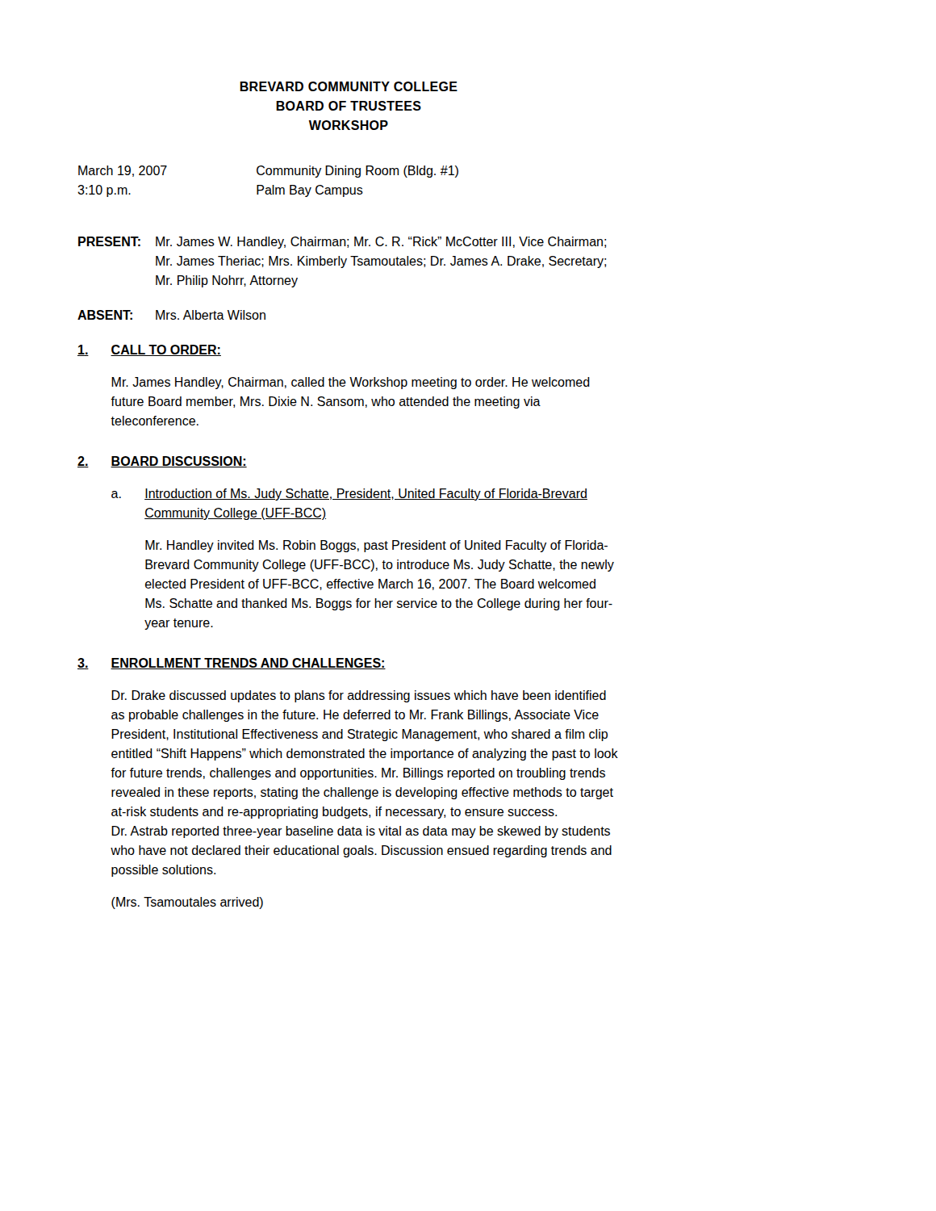BREVARD COMMUNITY COLLEGE
BOARD OF TRUSTEES
WORKSHOP
| March 19, 2007 | Community Dining Room (Bldg. #1) |
| 3:10 p.m. | Palm Bay Campus |
| PRESENT: | Mr. James W. Handley, Chairman; Mr. C. R. “Rick” McCotter III, Vice Chairman; Mr. James Theriac; Mrs. Kimberly Tsamoutales; Dr. James A. Drake, Secretary; Mr. Philip Nohrr, Attorney |
| ABSENT: | Mrs. Alberta Wilson |
Call to Order:
Mr. James Handley, Chairman, called the Workshop meeting to order. He welcomed future Board member, Mrs. Dixie N. Sansom, who attended the meeting via teleconference.
Board Discussion:
Introduction of Ms. Judy Schatte, President, United Faculty of Florida-Brevard Community College (UFF-BCC)
Mr. Handley invited Ms. Robin Boggs, past President of United Faculty of Florida-Brevard Community College (UFF-BCC), to introduce Ms. Judy Schatte, the newly elected President of UFF-BCC, effective March 16, 2007. The Board welcomed Ms. Schatte and thanked Ms. Boggs for her service to the College during her four-year tenure.
Enrollment Trends and Challenges:
Dr. Drake discussed updates to plans for addressing issues which have been identified as probable challenges in the future. He deferred to Mr. Frank Billings, Associate Vice President, Institutional Effectiveness and Strategic Management, who shared a film clip entitled “Shift Happens” which demonstrated the importance of analyzing the past to look for future trends, challenges and opportunities. Mr. Billings reported on troubling trends revealed in these reports, stating the challenge is developing effective methods to target at-risk students and re-appropriating budgets, if necessary, to ensure success.
Dr. Astrab reported three-year baseline data is vital as data may be skewed by students who have not declared their educational goals. Discussion ensued regarding trends and possible solutions.
(Mrs. Tsamoutales arrived)